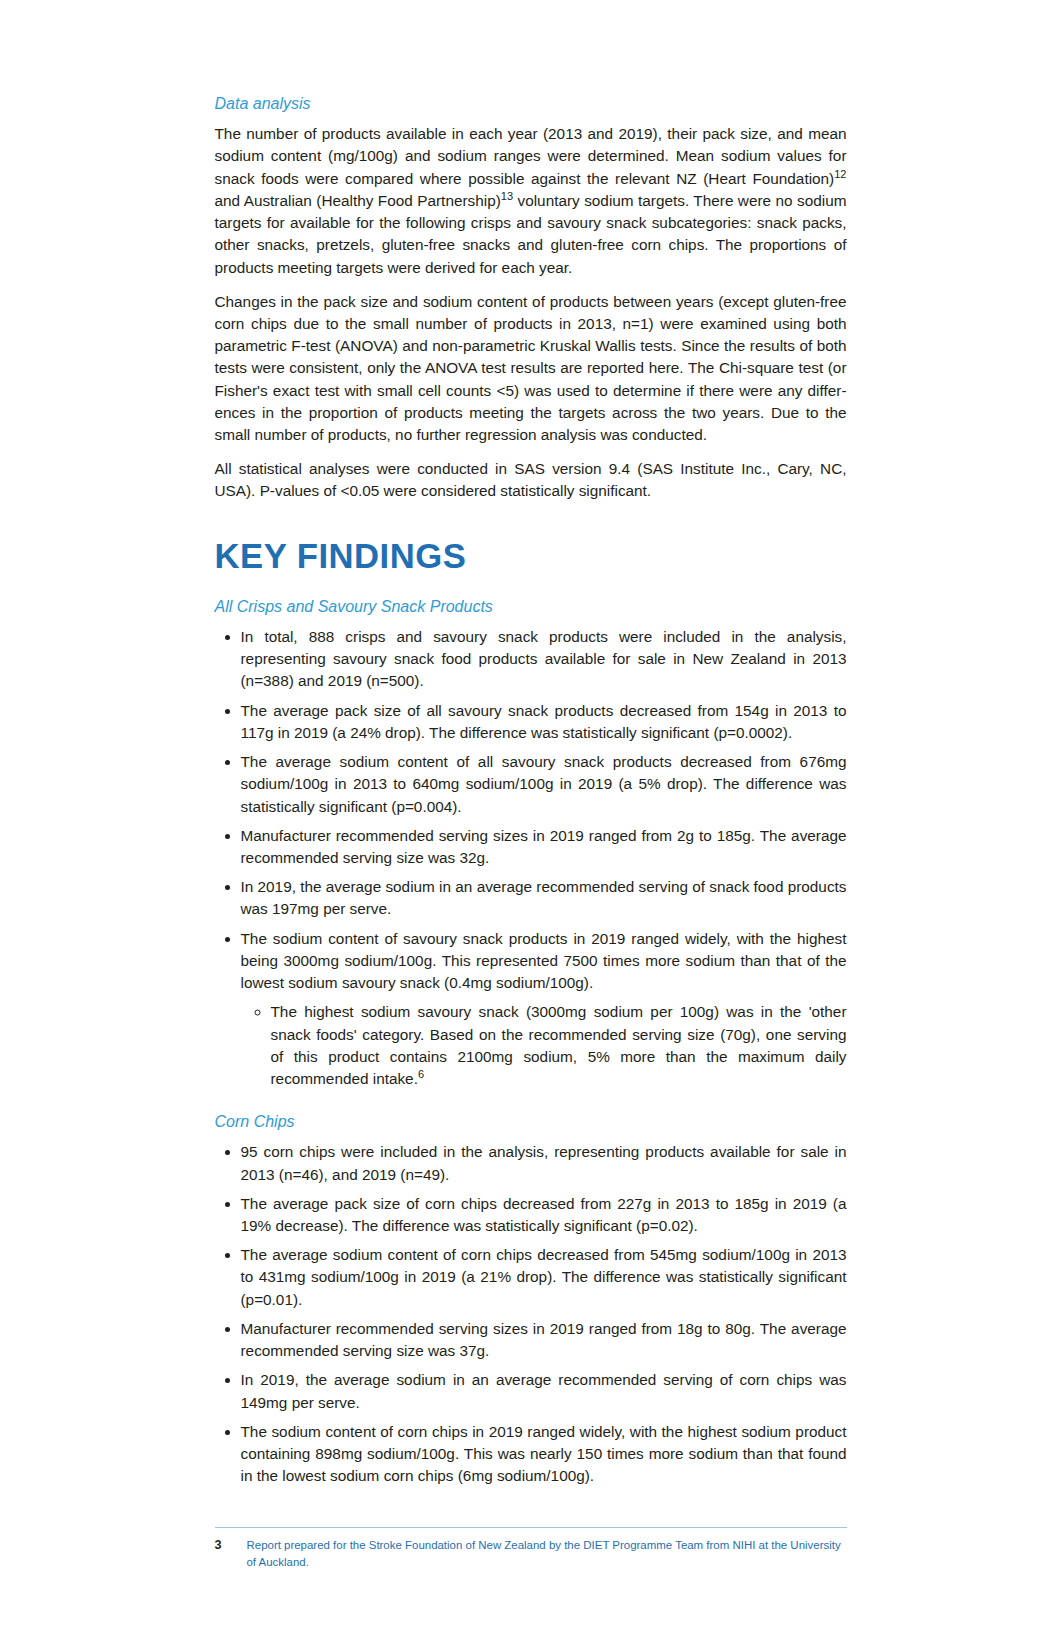Data analysis
The number of products available in each year (2013 and 2019), their pack size, and mean sodium content (mg/100g) and sodium ranges were determined. Mean sodium values for snack foods were compared where possible against the relevant NZ (Heart Foundation)12 and Australian (Healthy Food Partnership)13 voluntary sodium targets. There were no sodium targets for available for the following crisps and savoury snack subcategories: snack packs, other snacks, pretzels, gluten-free snacks and gluten-free corn chips. The proportions of products meeting targets were derived for each year.
Changes in the pack size and sodium content of products between years (except gluten-free corn chips due to the small number of products in 2013, n=1) were examined using both parametric F-test (ANOVA) and non-parametric Kruskal Wallis tests. Since the results of both tests were consistent, only the ANOVA test results are reported here. The Chi-square test (or Fisher's exact test with small cell counts <5) was used to determine if there were any differences in the proportion of products meeting the targets across the two years. Due to the small number of products, no further regression analysis was conducted.
All statistical analyses were conducted in SAS version 9.4 (SAS Institute Inc., Cary, NC, USA). P-values of <0.05 were considered statistically significant.
KEY FINDINGS
All Crisps and Savoury Snack Products
In total, 888 crisps and savoury snack products were included in the analysis, representing savoury snack food products available for sale in New Zealand in 2013 (n=388) and 2019 (n=500).
The average pack size of all savoury snack products decreased from 154g in 2013 to 117g in 2019 (a 24% drop). The difference was statistically significant (p=0.0002).
The average sodium content of all savoury snack products decreased from 676mg sodium/100g in 2013 to 640mg sodium/100g in 2019 (a 5% drop). The difference was statistically significant (p=0.004).
Manufacturer recommended serving sizes in 2019 ranged from 2g to 185g. The average recommended serving size was 32g.
In 2019, the average sodium in an average recommended serving of snack food products was 197mg per serve.
The sodium content of savoury snack products in 2019 ranged widely, with the highest being 3000mg sodium/100g. This represented 7500 times more sodium than that of the lowest sodium savoury snack (0.4mg sodium/100g).
The highest sodium savoury snack (3000mg sodium per 100g) was in the 'other snack foods' category. Based on the recommended serving size (70g), one serving of this product contains 2100mg sodium, 5% more than the maximum daily recommended intake.6
Corn Chips
95 corn chips were included in the analysis, representing products available for sale in 2013 (n=46), and 2019 (n=49).
The average pack size of corn chips decreased from 227g in 2013 to 185g in 2019 (a 19% decrease). The difference was statistically significant (p=0.02).
The average sodium content of corn chips decreased from 545mg sodium/100g in 2013 to 431mg sodium/100g in 2019 (a 21% drop). The difference was statistically significant (p=0.01).
Manufacturer recommended serving sizes in 2019 ranged from 18g to 80g. The average recommended serving size was 37g.
In 2019, the average sodium in an average recommended serving of corn chips was 149mg per serve.
The sodium content of corn chips in 2019 ranged widely, with the highest sodium product containing 898mg sodium/100g. This was nearly 150 times more sodium than that found in the lowest sodium corn chips (6mg sodium/100g).
3 Report prepared for the Stroke Foundation of New Zealand by the DIET Programme Team from NIHI at the University of Auckland.